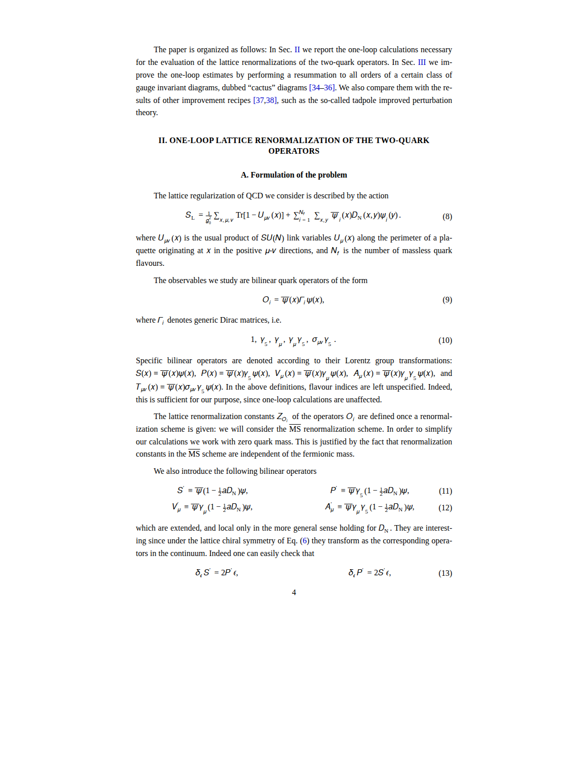The paper is organized as follows: In Sec. II we report the one-loop calculations necessary for the evaluation of the lattice renormalizations of the two-quark operators. In Sec. III we improve the one-loop estimates by performing a resummation to all orders of a certain class of gauge invariant diagrams, dubbed “cactus” diagrams [34–36]. We also compare them with the results of other improvement recipes [37,38], such as the so-called tadpole improved perturbation theory.
II. ONE-LOOP LATTICE RENORMALIZATION OF THE TWO-QUARK
OPERATORS
A. Formulation of the problem
The lattice regularization of QCD we consider is described by the action
SL = 1g02 ∑x,μ,ν Tr [1−Uμν(x)] + ∑i=1Nf ∑x,y ψ―i (x) DN (x,y) ψi (y) . (8)
where Uμν(x) is the usual product of SU(N) link variables Uμ(x) along the perimeter of a plaquette originating at x in the positive μ-ν directions, and Nf is the number of massless quark flavours.
The observables we study are bilinear quark operators of the form
Oi = ψ― (x) Γi ψ (x) , (9)
where Γi denotes generic Dirac matrices, i.e.
1, γ5, γμ, γμγ5, σμνγ5 . (10)
Specific bilinear operators are denoted according to their Lorentz group transformations: S(x)≡ψ―(x)ψ(x), P(x)≡ψ―(x)γ5ψ(x), Vμ(x)≡ψ―(x)γμψ(x), Aμ(x)≡ψ―(x)γμγ5ψ(x), and Tμν(x)≡ψ―(x)σμνγ5ψ(x). In the above definitions, flavour indices are left unspecified. Indeed, this is sufficient for our purpose, since one-loop calculations are unaffected.
The lattice renormalization constants ZOi of the operators Oi are defined once a renormalization scheme is given: we will consider the MS renormalization scheme. In order to simplify our calculations we work with zero quark mass. This is justified by the fact that renormalization constants in the MS scheme are independent of the fermionic mass.
We also introduce the following bilinear operators
S′ ≡ ψ― ( 1−12aDN ) ψ , P′ ≡ ψ― γ5 ( 1−12aDN ) ψ , (11)
Vμ′ ≡ ψ― γμ ( 1−12aDN ) ψ , Aμ′ ≡ ψ― γμ γ5 ( 1−12aDN ) ψ , (12)
which are extended, and local only in the more general sense holding for DN. They are interesting since under the lattice chiral symmetry of Eq. (6) they transform as the corresponding operators in the continuum. Indeed one can easily check that
δϵ S′ = 2 P′ ϵ , δϵ P′ = 2 S′ ϵ , (13)
4